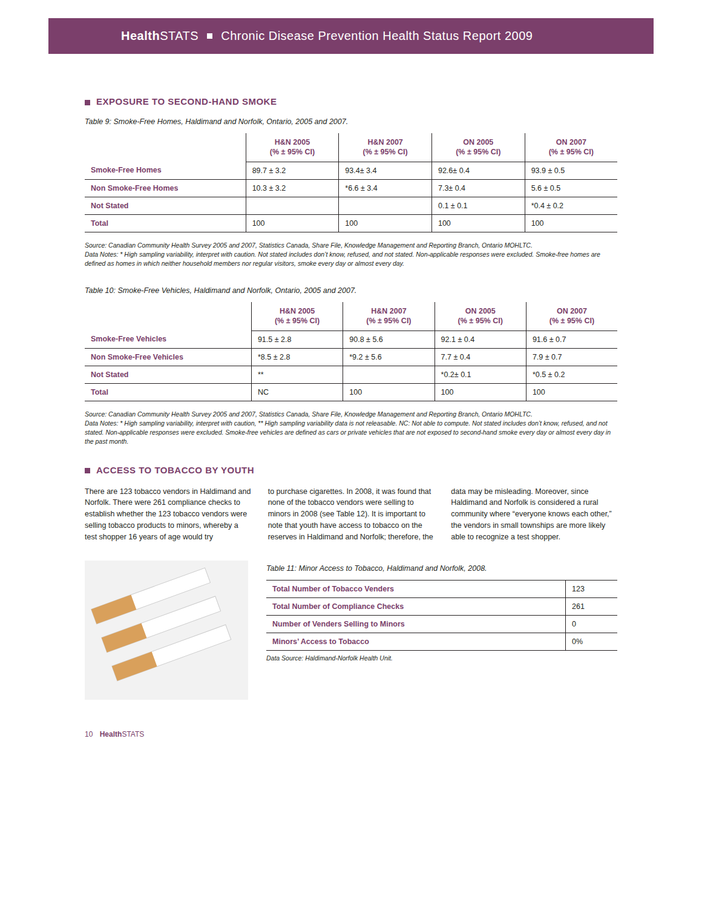Health STATS Chronic Disease Prevention Health Status Report 2009
EXPOSURE TO SECOND-HAND SMOKE
Table 9: Smoke-Free Homes, Haldimand and Norfolk, Ontario, 2005 and 2007.
| | H&N 2005 (% ± 95% CI) | H&N 2007 (% ± 95% CI) | ON 2005 (% ± 95% CI) | ON 2007 (% ± 95% CI) |
| --- | --- | --- | --- | --- |
| Smoke-Free Homes | 89.7 ± 3.2 | 93.4± 3.4 | 92.6± 0.4 | 93.9 ± 0.5 |
| Non Smoke-Free Homes | 10.3 ± 3.2 | *6.6 ± 3.4 | 7.3± 0.4 | 5.6 ± 0.5 |
| Not Stated | | | 0.1 ± 0.1 | *0.4 ± 0.2 |
| Total | 100 | 100 | 100 | 100 |
Source: Canadian Community Health Survey 2005 and 2007, Statistics Canada, Share File, Knowledge Management and Reporting Branch, Ontario MOHLTC.
Data Notes: * High sampling variability, interpret with caution. Not stated includes don’t know, refused, and not stated. Non-applicable responses were excluded. Smoke-free homes are defined as homes in which neither household members nor regular visitors, smoke every day or almost every day.
Table 10: Smoke-Free Vehicles, Haldimand and Norfolk, Ontario, 2005 and 2007.
| | H&N 2005 (% ± 95% CI) | H&N 2007 (% ± 95% CI) | ON 2005 (% ± 95% CI) | ON 2007 (% ± 95% CI) |
| --- | --- | --- | --- | --- |
| Smoke-Free Vehicles | 91.5 ± 2.8 | 90.8 ± 5.6 | 92.1 ± 0.4 | 91.6 ± 0.7 |
| Non Smoke-Free Vehicles | *8.5 ± 2.8 | *9.2 ± 5.6 | 7.7 ± 0.4 | 7.9 ± 0.7 |
| Not Stated | ** | | *0.2± 0.1 | *0.5 ± 0.2 |
| Total | NC | 100 | 100 | 100 |
Source: Canadian Community Health Survey 2005 and 2007, Statistics Canada, Share File, Knowledge Management and Reporting Branch, Ontario MOHLTC.
Data Notes: * High sampling variability, interpret with caution, ** High sampling variability data is not releasable. NC: Not able to compute. Not stated includes don’t know, refused, and not stated. Non-applicable responses were excluded. Smoke-free vehicles are defined as cars or private vehicles that are not exposed to second-hand smoke every day or almost every day in the past month.
ACCESS TO TOBACCO BY YOUTH
There are 123 tobacco vendors in Haldimand and Norfolk. There were 261 compliance checks to establish whether the 123 tobacco vendors were selling tobacco products to minors, whereby a test shopper 16 years of age would try
to purchase cigarettes. In 2008, it was found that none of the tobacco vendors were selling to minors in 2008 (see Table 12). It is important to note that youth have access to tobacco on the reserves in Haldimand and Norfolk; therefore, the
data may be misleading. Moreover, since Haldimand and Norfolk is considered a rural community where “everyone knows each other,” the vendors in small townships are more likely able to recognize a test shopper.
Table 11: Minor Access to Tobacco, Haldimand and Norfolk, 2008.
| Total Number of Tobacco Venders | 123 |
| Total Number of Compliance Checks | 261 |
| Number of Venders Selling to Minors | 0 |
| Minors’ Access to Tobacco | 0% |
Data Source: Haldimand-Norfolk Health Unit.
10 Health STATS